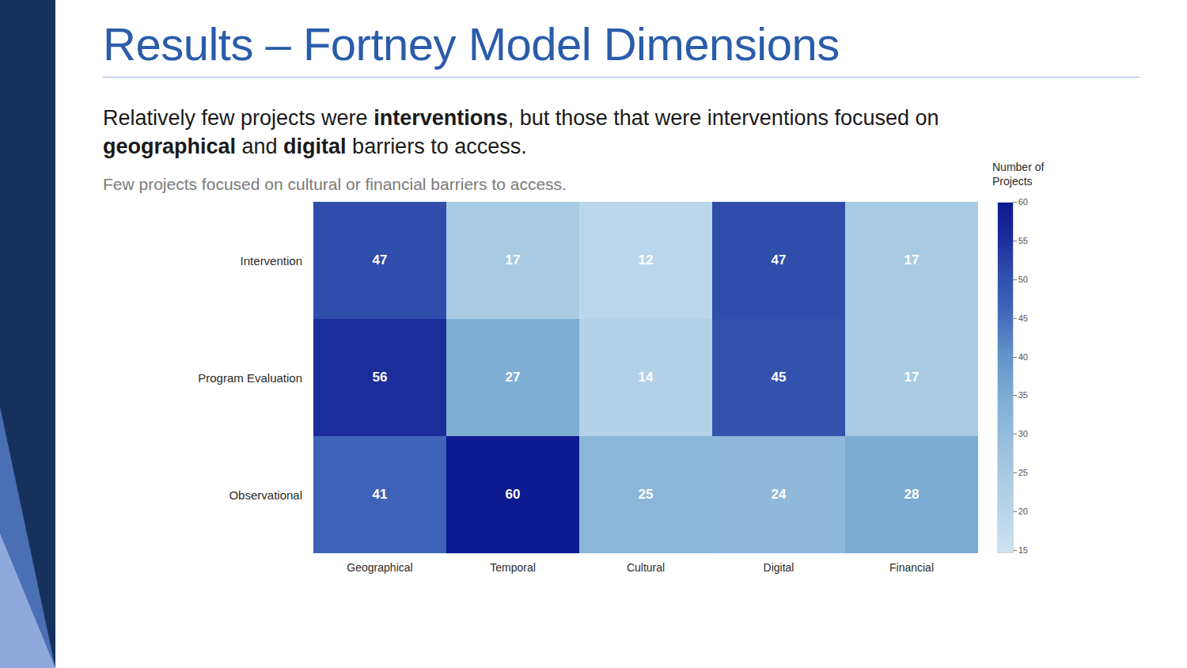Results – Fortney Model Dimensions
Relatively few projects were interventions, but those that were interventions focused on geographical and digital barriers to access.
Few projects focused on cultural or financial barriers to access.
Intervention
47
17
12
47
17
Number of
Projects
60 55 50 45 40 35 30 25 20 15
Program Evaluation
56
27
14
45
17
Observational
41
60
25
24
28
Geographical
Temporal
Cultural
Digital
Financial